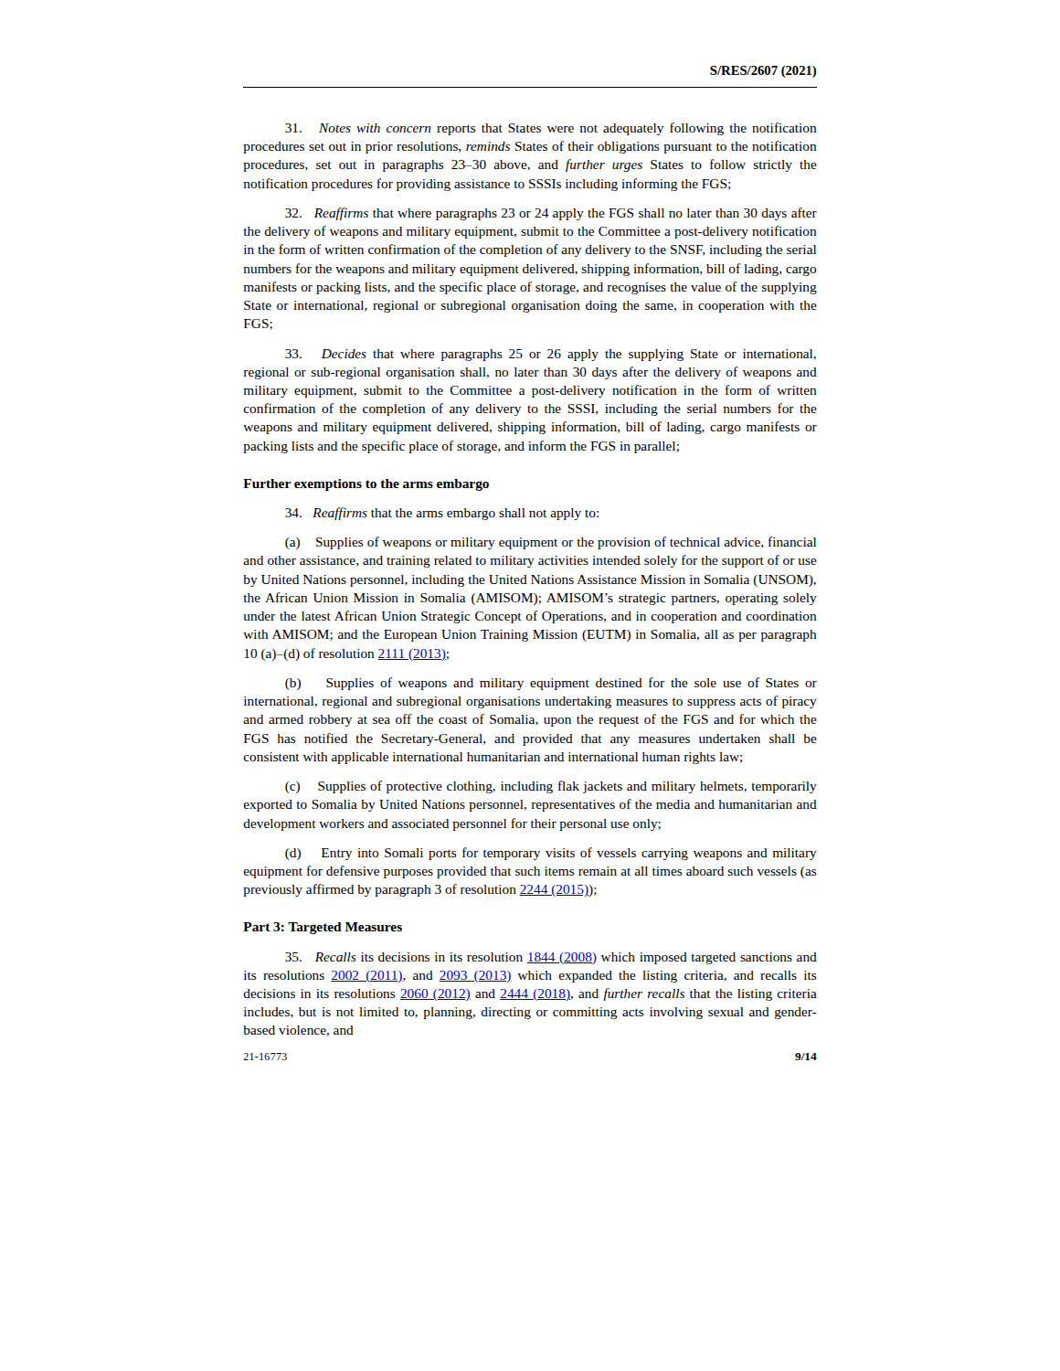S/RES/2607 (2021)
31. Notes with concern reports that States were not adequately following the notification procedures set out in prior resolutions, reminds States of their obligations pursuant to the notification procedures, set out in paragraphs 23–30 above, and further urges States to follow strictly the notification procedures for providing assistance to SSSIs including informing the FGS;
32. Reaffirms that where paragraphs 23 or 24 apply the FGS shall no later than 30 days after the delivery of weapons and military equipment, submit to the Committee a post-delivery notification in the form of written confirmation of the completion of any delivery to the SNSF, including the serial numbers for the weapons and military equipment delivered, shipping information, bill of lading, cargo manifests or packing lists, and the specific place of storage, and recognises the value of the supplying State or international, regional or subregional organisation doing the same, in cooperation with the FGS;
33. Decides that where paragraphs 25 or 26 apply the supplying State or international, regional or sub-regional organisation shall, no later than 30 days after the delivery of weapons and military equipment, submit to the Committee a post-delivery notification in the form of written confirmation of the completion of any delivery to the SSSI, including the serial numbers for the weapons and military equipment delivered, shipping information, bill of lading, cargo manifests or packing lists and the specific place of storage, and inform the FGS in parallel;
Further exemptions to the arms embargo
34. Reaffirms that the arms embargo shall not apply to:
(a) Supplies of weapons or military equipment or the provision of technical advice, financial and other assistance, and training related to military activities intended solely for the support of or use by United Nations personnel, including the United Nations Assistance Mission in Somalia (UNSOM), the African Union Mission in Somalia (AMISOM); AMISOM’s strategic partners, operating solely under the latest African Union Strategic Concept of Operations, and in cooperation and coordination with AMISOM; and the European Union Training Mission (EUTM) in Somalia, all as per paragraph 10 (a)–(d) of resolution 2111 (2013);
(b) Supplies of weapons and military equipment destined for the sole use of States or international, regional and subregional organisations undertaking measures to suppress acts of piracy and armed robbery at sea off the coast of Somalia, upon the request of the FGS and for which the FGS has notified the Secretary-General, and provided that any measures undertaken shall be consistent with applicable international humanitarian and international human rights law;
(c) Supplies of protective clothing, including flak jackets and military helmets, temporarily exported to Somalia by United Nations personnel, representatives of the media and humanitarian and development workers and associated personnel for their personal use only;
(d) Entry into Somali ports for temporary visits of vessels carrying weapons and military equipment for defensive purposes provided that such items remain at all times aboard such vessels (as previously affirmed by paragraph 3 of resolution 2244 (2015));
Part 3: Targeted Measures
35. Recalls its decisions in its resolution 1844 (2008) which imposed targeted sanctions and its resolutions 2002 (2011), and 2093 (2013) which expanded the listing criteria, and recalls its decisions in its resolutions 2060 (2012) and 2444 (2018), and further recalls that the listing criteria includes, but is not limited to, planning, directing or committing acts involving sexual and gender-based violence, and
21-16773
9/14